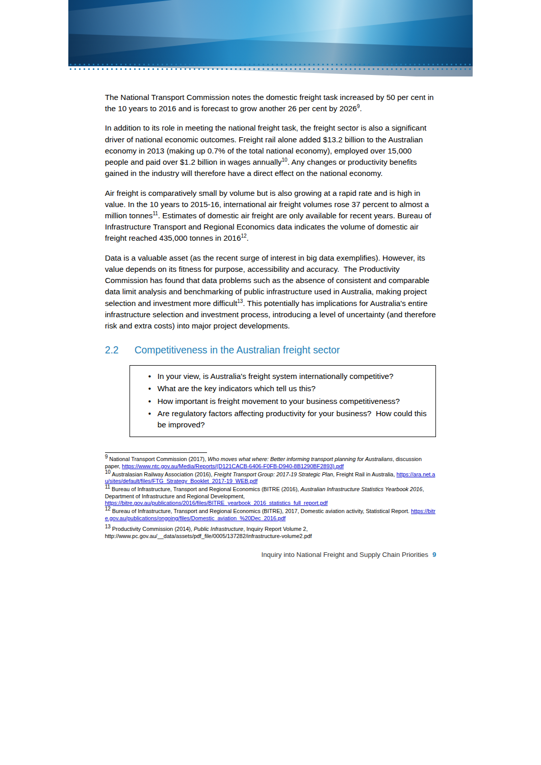The National Transport Commission notes the domestic freight task increased by 50 per cent in the 10 years to 2016 and is forecast to grow another 26 per cent by 20269.
In addition to its role in meeting the national freight task, the freight sector is also a significant driver of national economic outcomes. Freight rail alone added $13.2 billion to the Australian economy in 2013 (making up 0.7% of the total national economy), employed over 15,000 people and paid over $1.2 billion in wages annually10. Any changes or productivity benefits gained in the industry will therefore have a direct effect on the national economy.
Air freight is comparatively small by volume but is also growing at a rapid rate and is high in value. In the 10 years to 2015-16, international air freight volumes rose 37 percent to almost a million tonnes11. Estimates of domestic air freight are only available for recent years. Bureau of Infrastructure Transport and Regional Economics data indicates the volume of domestic air freight reached 435,000 tonnes in 201612.
Data is a valuable asset (as the recent surge of interest in big data exemplifies). However, its value depends on its fitness for purpose, accessibility and accuracy. The Productivity Commission has found that data problems such as the absence of consistent and comparable data limit analysis and benchmarking of public infrastructure used in Australia, making project selection and investment more difficult13. This potentially has implications for Australia's entire infrastructure selection and investment process, introducing a level of uncertainty (and therefore risk and extra costs) into major project developments.
2.2 Competitiveness in the Australian freight sector
In your view, is Australia's freight system internationally competitive?
What are the key indicators which tell us this?
How important is freight movement to your business competitiveness?
Are regulatory factors affecting productivity for your business? How could this be improved?
9 National Transport Commission (2017), Who moves what where: Better informing transport planning for Australians, discussion paper, https://www.ntc.gov.au/Media/Reports/(D121CACB-6406-F0FB-D940-8B1290BF2893).pdf
10 Australasian Railway Association (2016), Freight Transport Group: 2017-19 Strategic Plan, Freight Rail in Australia, https://ara.net.au/sites/default/files/FTG_Strategy_Booklet_2017-19_WEB.pdf
11 Bureau of Infrastructure, Transport and Regional Economics (BITRE (2016), Australian Infrastructure Statistics Yearbook 2016, Department of Infrastructure and Regional Development,
https://bitre.gov.au/publications/2016/files/BITRE_yearbook_2016_statistics_full_report.pdf
12 Bureau of Infrastructure, Transport and Regional Economics (BITRE), 2017, Domestic aviation activity, Statistical Report. https://bitre.gov.au/publications/ongoing/files/Domestic_aviation_%20Dec_2016.pdf
13 Productivity Commission (2014), Public Infrastructure, Inquiry Report Volume 2,
http://www.pc.gov.au/__data/assets/pdf_file/0005/137282/infrastructure-volume2.pdf
Inquiry into National Freight and Supply Chain Priorities9